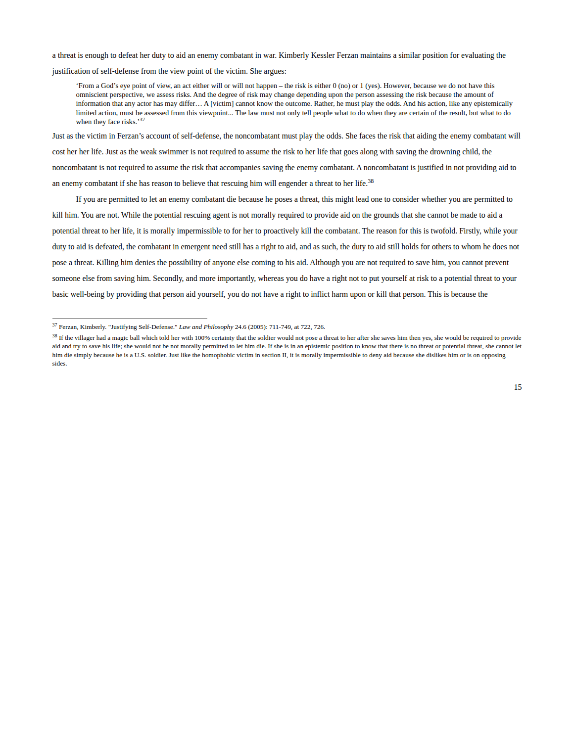a threat is enough to defeat her duty to aid an enemy combatant in war. Kimberly Kessler Ferzan maintains a similar position for evaluating the justification of self-defense from the view point of the victim. She argues:
‘From a God’s eye point of view, an act either will or will not happen – the risk is either 0 (no) or 1 (yes). However, because we do not have this omniscient perspective, we assess risks. And the degree of risk may change depending upon the person assessing the risk because the amount of information that any actor has may differ… A [victim] cannot know the outcome. Rather, he must play the odds. And his action, like any epistemically limited action, must be assessed from this viewpoint... The law must not only tell people what to do when they are certain of the result, but what to do when they face risks.’37
Just as the victim in Ferzan’s account of self-defense, the noncombatant must play the odds. She faces the risk that aiding the enemy combatant will cost her her life. Just as the weak swimmer is not required to assume the risk to her life that goes along with saving the drowning child, the noncombatant is not required to assume the risk that accompanies saving the enemy combatant. A noncombatant is justified in not providing aid to an enemy combatant if she has reason to believe that rescuing him will engender a threat to her life.38
If you are permitted to let an enemy combatant die because he poses a threat, this might lead one to consider whether you are permitted to kill him. You are not. While the potential rescuing agent is not morally required to provide aid on the grounds that she cannot be made to aid a potential threat to her life, it is morally impermissible to for her to proactively kill the combatant. The reason for this is twofold. Firstly, while your duty to aid is defeated, the combatant in emergent need still has a right to aid, and as such, the duty to aid still holds for others to whom he does not pose a threat. Killing him denies the possibility of anyone else coming to his aid. Although you are not required to save him, you cannot prevent someone else from saving him. Secondly, and more importantly, whereas you do have a right not to put yourself at risk to a potential threat to your basic well-being by providing that person aid yourself, you do not have a right to inflict harm upon or kill that person. This is because the
37 Ferzan, Kimberly. "Justifying Self-Defense." Law and Philosophy 24.6 (2005): 711-749, at 722, 726.
38 If the villager had a magic ball which told her with 100% certainty that the soldier would not pose a threat to her after she saves him then yes, she would be required to provide aid and try to save his life; she would not be not morally permitted to let him die. If she is in an epistemic position to know that there is no threat or potential threat, she cannot let him die simply because he is a U.S. soldier. Just like the homophobic victim in section II, it is morally impermissible to deny aid because she dislikes him or is on opposing sides.
15